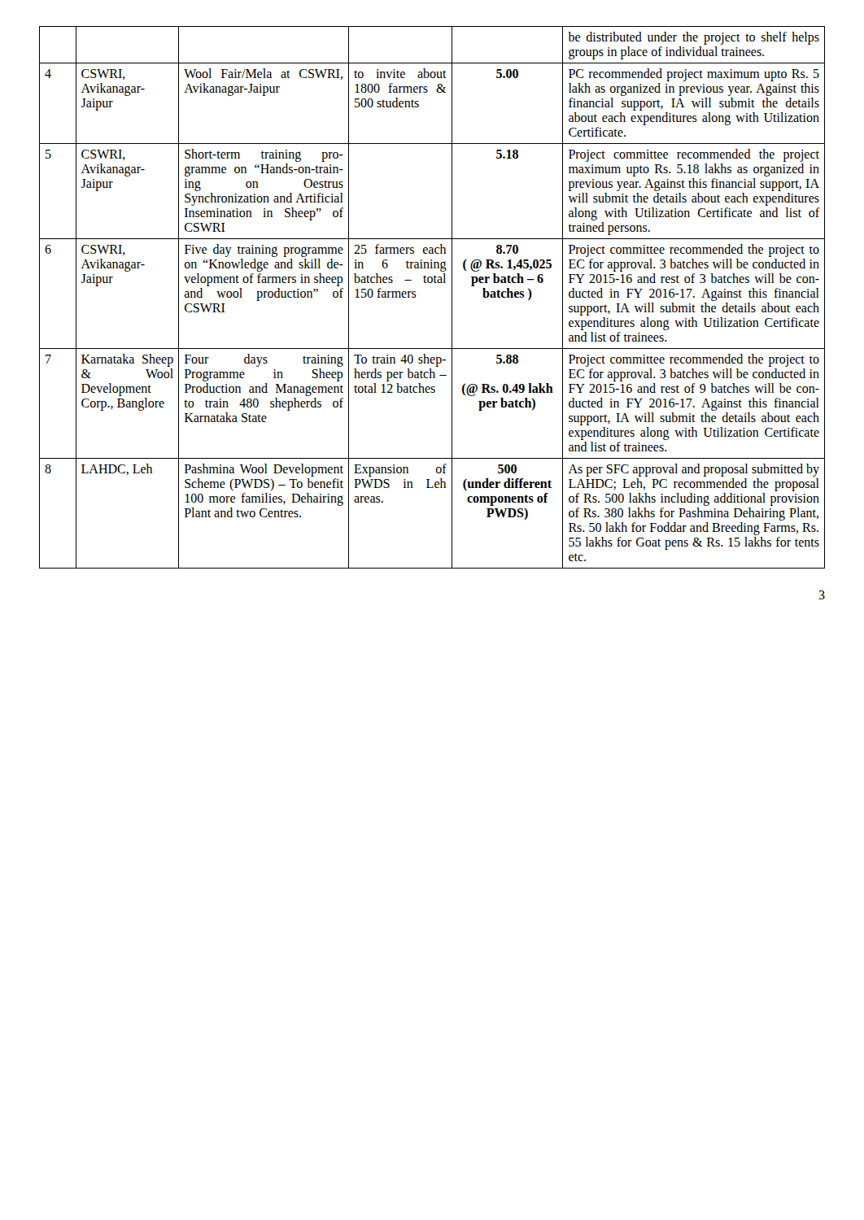| | | | | | be distributed under the project to shelf helps groups in place of individual trainees. |
| 4 | CSWRI, Avikanagar-Jaipur | Wool Fair/Mela at CSWRI, Avikanagar-Jaipur | to invite about 1800 farmers & 500 students | 5.00 | PC recommended project maximum upto Rs. 5 lakh as organized in previous year. Against this financial support, IA will submit the details about each expenditures along with Utilization Certificate. |
| 5 | CSWRI, Avikanagar-Jaipur | Short-term training programme on “Hands-on-training on Oestrus Synchronization and Artificial Insemination in Sheep” of CSWRI | | 5.18 | Project committee recommended the project maximum upto Rs. 5.18 lakhs as organized in previous year. Against this financial support, IA will submit the details about each expenditures along with Utilization Certificate and list of trained persons. |
| 6 | CSWRI, Avikanagar-Jaipur | Five day training programme on “Knowledge and skill development of farmers in sheep and wool production” of CSWRI | 25 farmers each in 6 training batches – total 150 farmers | 8.70 ( @ Rs. 1,45,025 per batch – 6 batches ) | Project committee recommended the project to EC for approval. 3 batches will be conducted in FY 2015-16 and rest of 3 batches will be conducted in FY 2016-17. Against this financial support, IA will submit the details about each expenditures along with Utilization Certificate and list of trainees. |
| 7 | Karnataka Sheep & Wool Development Corp., Banglore | Four days training Programme in Sheep Production and Management to train 480 shepherds of Karnataka State | To train 40 shepherds per batch – total 12 batches | 5.88 (@ Rs. 0.49 lakh per batch) | Project committee recommended the project to EC for approval. 3 batches will be conducted in FY 2015-16 and rest of 9 batches will be conducted in FY 2016-17. Against this financial support, IA will submit the details about each expenditures along with Utilization Certificate and list of trainees. |
| 8 | LAHDC, Leh | Pashmina Wool Development Scheme (PWDS) – To benefit 100 more families, Dehairing Plant and two Centres. | Expansion of PWDS in Leh areas. | 500 (under different components of PWDS) | As per SFC approval and proposal submitted by LAHDC; Leh, PC recommended the proposal of Rs. 500 lakhs including additional provision of Rs. 380 lakhs for Pashmina Dehairing Plant, Rs. 50 lakh for Foddar and Breeding Farms, Rs. 55 lakhs for Goat pens & Rs. 15 lakhs for tents etc. |
3